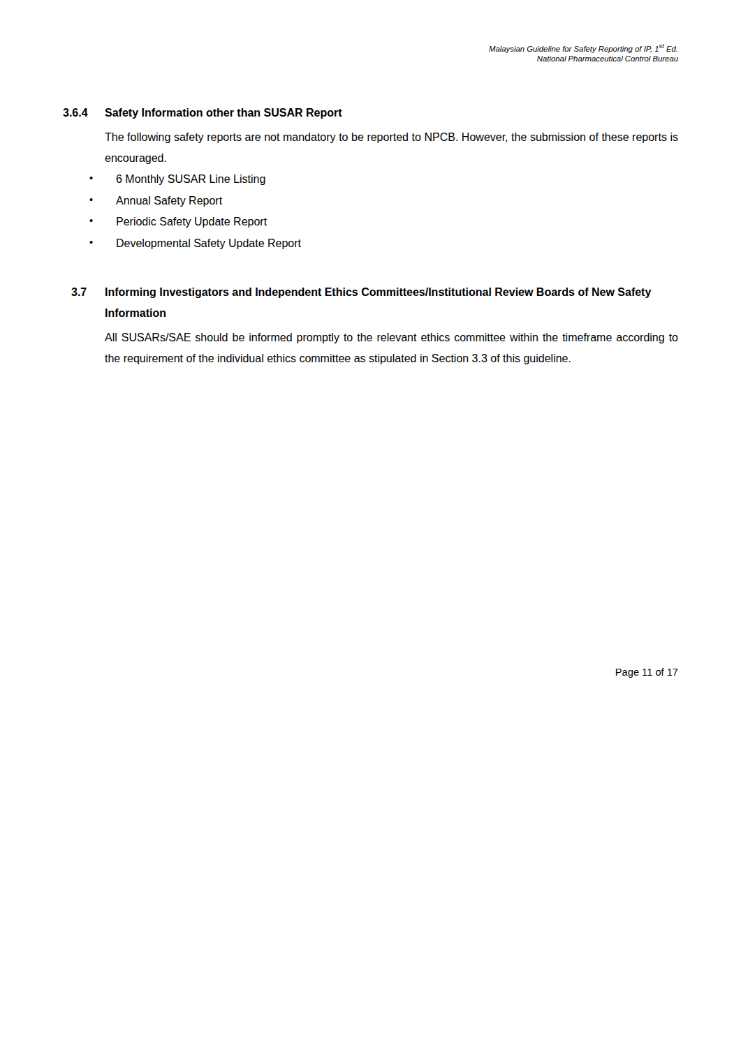Malaysian Guideline for Safety Reporting of IP, 1st Ed.
National Pharmaceutical Control Bureau
3.6.4 Safety Information other than SUSAR Report
The following safety reports are not mandatory to be reported to NPCB. However, the submission of these reports is encouraged.
6 Monthly SUSAR Line Listing
Annual Safety Report
Periodic Safety Update Report
Developmental Safety Update Report
3.7 Informing Investigators and Independent Ethics Committees/Institutional Review Boards of New Safety Information
All SUSARs/SAE should be informed promptly to the relevant ethics committee within the timeframe according to the requirement of the individual ethics committee as stipulated in Section 3.3 of this guideline.
Page 11 of 17